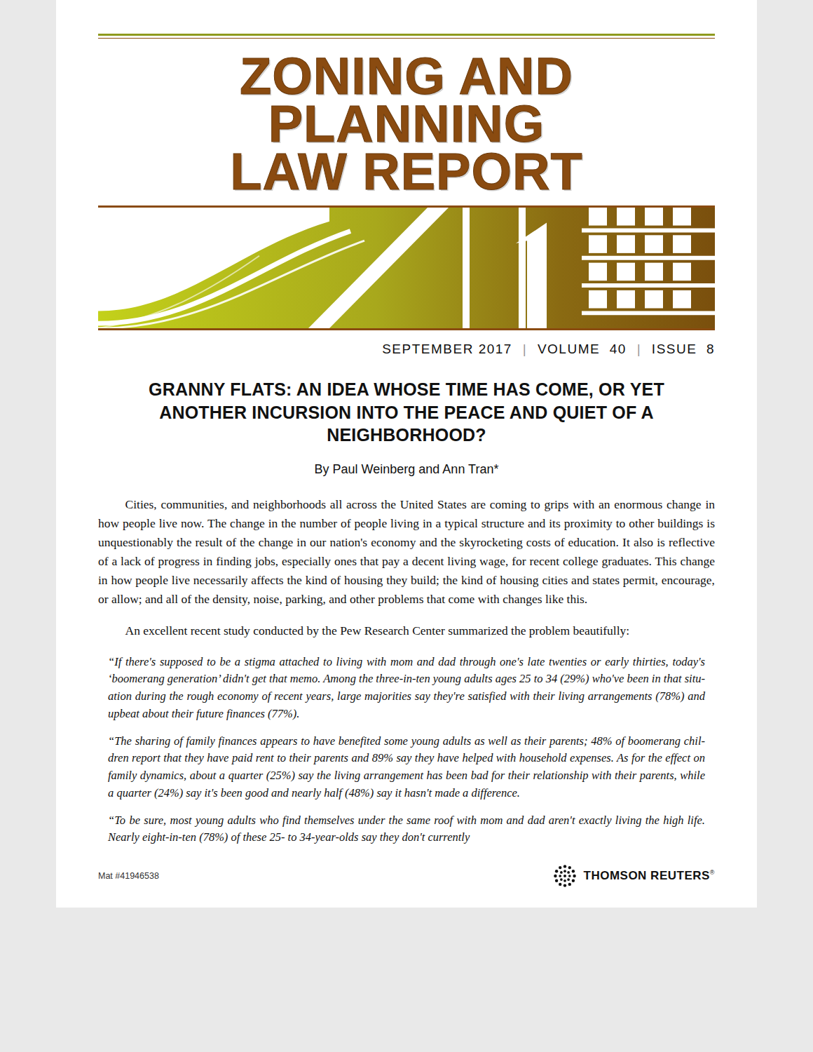ZONING AND PLANNING
LAW REPORT
SEPTEMBER 2017 | VOLUME 40 | ISSUE 8
GRANNY FLATS: AN IDEA WHOSE TIME HAS COME, OR YET
ANOTHER INCURSION INTO THE PEACE AND QUIET OF A
NEIGHBORHOOD?
By Paul Weinberg and Ann Tran*
Cities, communities, and neighborhoods all across the United States are coming to grips with an enormous change in how people live now. The change in the number of people living in a typical structure and its proximity to other buildings is unquestionably the result of the change in our nation's economy and the skyrocketing costs of education. It also is reflective of a lack of progress in finding jobs, especially ones that pay a decent living wage, for recent college graduates. This change in how people live necessarily affects the kind of housing they build; the kind of housing cities and states permit, encourage, or allow; and all of the density, noise, parking, and other problems that come with changes like this.
An excellent recent study conducted by the Pew Research Center summarized the problem beautifully:
“If there's supposed to be a stigma attached to living with mom and dad through one's late twenties or early thirties, today's ‘boomerang generation’ didn't get that memo. Among the three-in-ten young adults ages 25 to 34 (29%) who've been in that situation during the rough economy of recent years, large majorities say they're satisfied with their living arrangements (78%) and upbeat about their future finances (77%).
“The sharing of family finances appears to have benefited some young adults as well as their parents; 48% of boomerang children report that they have paid rent to their parents and 89% say they have helped with household expenses. As for the effect on family dynamics, about a quarter (25%) say the living arrangement has been bad for their relationship with their parents, while a quarter (24%) say it's been good and nearly half (48%) say it hasn't made a difference.
“To be sure, most young adults who find themselves under the same roof with mom and dad aren't exactly living the high life. Nearly eight-in-ten (78%) of these 25- to 34-year-olds say they don't currently
Mat #41946538
THOMSON REUTERS®